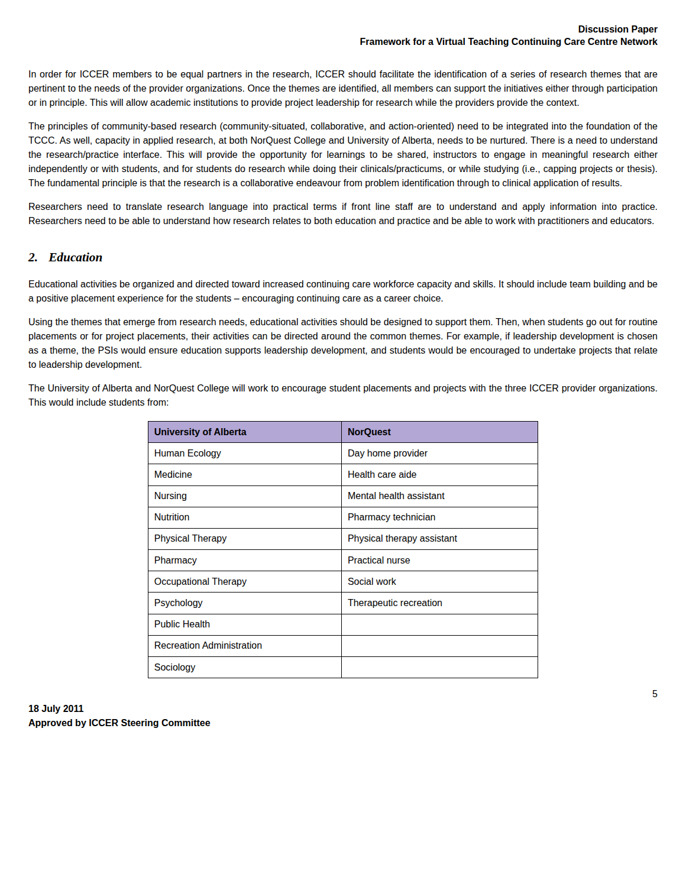Discussion Paper
Framework for a Virtual Teaching Continuing Care Centre Network
In order for ICCER members to be equal partners in the research, ICCER should facilitate the identification of a series of research themes that are pertinent to the needs of the provider organizations. Once the themes are identified, all members can support the initiatives either through participation or in principle. This will allow academic institutions to provide project leadership for research while the providers provide the context.
The principles of community-based research (community-situated, collaborative, and action-oriented) need to be integrated into the foundation of the TCCC. As well, capacity in applied research, at both NorQuest College and University of Alberta, needs to be nurtured. There is a need to understand the research/practice interface. This will provide the opportunity for learnings to be shared, instructors to engage in meaningful research either independently or with students, and for students do research while doing their clinicals/practicums, or while studying (i.e., capping projects or thesis). The fundamental principle is that the research is a collaborative endeavour from problem identification through to clinical application of results.
Researchers need to translate research language into practical terms if front line staff are to understand and apply information into practice. Researchers need to be able to understand how research relates to both education and practice and be able to work with practitioners and educators.
2. Education
Educational activities be organized and directed toward increased continuing care workforce capacity and skills. It should include team building and be a positive placement experience for the students – encouraging continuing care as a career choice.
Using the themes that emerge from research needs, educational activities should be designed to support them. Then, when students go out for routine placements or for project placements, their activities can be directed around the common themes. For example, if leadership development is chosen as a theme, the PSIs would ensure education supports leadership development, and students would be encouraged to undertake projects that relate to leadership development.
The University of Alberta and NorQuest College will work to encourage student placements and projects with the three ICCER provider organizations. This would include students from:
| University of Alberta | NorQuest |
| --- | --- |
| Human Ecology | Day home provider |
| Medicine | Health care aide |
| Nursing | Mental health assistant |
| Nutrition | Pharmacy technician |
| Physical Therapy | Physical therapy assistant |
| Pharmacy | Practical nurse |
| Occupational Therapy | Social work |
| Psychology | Therapeutic recreation |
| Public Health | |
| Recreation Administration | |
| Sociology | |
5
18 July 2011
Approved by ICCER Steering Committee